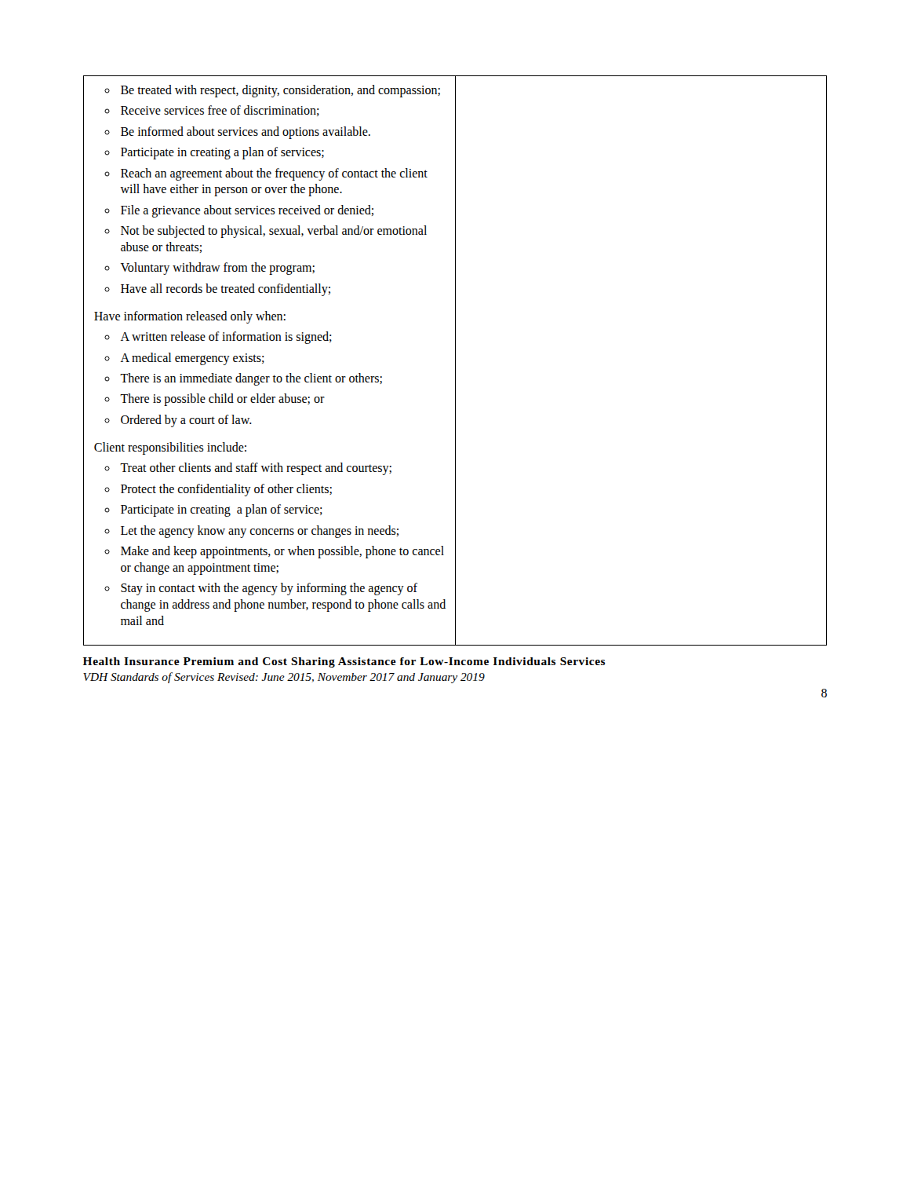| Be treated with respect, dignity, consideration, and compassion; Receive services free of discrimination; Be informed about services and options available. Participate in creating a plan of services; Reach an agreement about the frequency of contact the client will have either in person or over the phone. File a grievance about services received or denied; Not be subjected to physical, sexual, verbal and/or emotional abuse or threats; Voluntary withdraw from the program; Have all records be treated confidentially; Have information released only when: A written release of information is signed; A medical emergency exists; There is an immediate danger to the client or others; There is possible child or elder abuse; or Ordered by a court of law. Client responsibilities include: Treat other clients and staff with respect and courtesy; Protect the confidentiality of other clients; Participate in creating a plan of service; Let the agency know any concerns or changes in needs; Make and keep appointments, or when possible, phone to cancel or change an appointment time; Stay in contact with the agency by informing the agency of change in address and phone number, respond to phone calls and mail and | |
Health Insurance Premium and Cost Sharing Assistance for Low-Income Individuals Services
VDH Standards of Services Revised: June 2015, November 2017 and January 2019
8